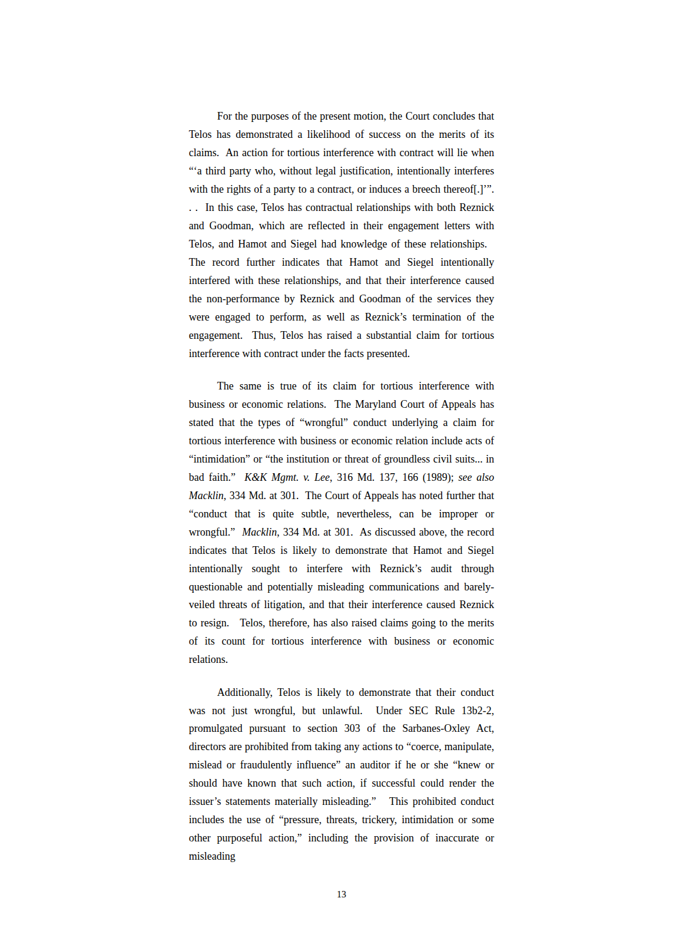For the purposes of the present motion, the Court concludes that Telos has demonstrated a likelihood of success on the merits of its claims. An action for tortious interference with contract will lie when “‘a third party who, without legal justification, intentionally interferes with the rights of a party to a contract, or induces a breech thereof[.]’”. . . In this case, Telos has contractual relationships with both Reznick and Goodman, which are reflected in their engagement letters with Telos, and Hamot and Siegel had knowledge of these relationships. The record further indicates that Hamot and Siegel intentionally interfered with these relationships, and that their interference caused the non-performance by Reznick and Goodman of the services they were engaged to perform, as well as Reznick’s termination of the engagement. Thus, Telos has raised a substantial claim for tortious interference with contract under the facts presented.
The same is true of its claim for tortious interference with business or economic relations. The Maryland Court of Appeals has stated that the types of “wrongful” conduct underlying a claim for tortious interference with business or economic relation include acts of “intimidation” or “the institution or threat of groundless civil suits... in bad faith.” K&K Mgmt. v. Lee, 316 Md. 137, 166 (1989); see also Macklin, 334 Md. at 301. The Court of Appeals has noted further that “conduct that is quite subtle, nevertheless, can be improper or wrongful.” Macklin, 334 Md. at 301. As discussed above, the record indicates that Telos is likely to demonstrate that Hamot and Siegel intentionally sought to interfere with Reznick’s audit through questionable and potentially misleading communications and barely-veiled threats of litigation, and that their interference caused Reznick to resign. Telos, therefore, has also raised claims going to the merits of its count for tortious interference with business or economic relations.
Additionally, Telos is likely to demonstrate that their conduct was not just wrongful, but unlawful. Under SEC Rule 13b2-2, promulgated pursuant to section 303 of the Sarbanes-Oxley Act, directors are prohibited from taking any actions to “coerce, manipulate, mislead or fraudulently influence” an auditor if he or she “knew or should have known that such action, if successful could render the issuer’s statements materially misleading.” This prohibited conduct includes the use of “pressure, threats, trickery, intimidation or some other purposeful action,” including the provision of inaccurate or misleading
13